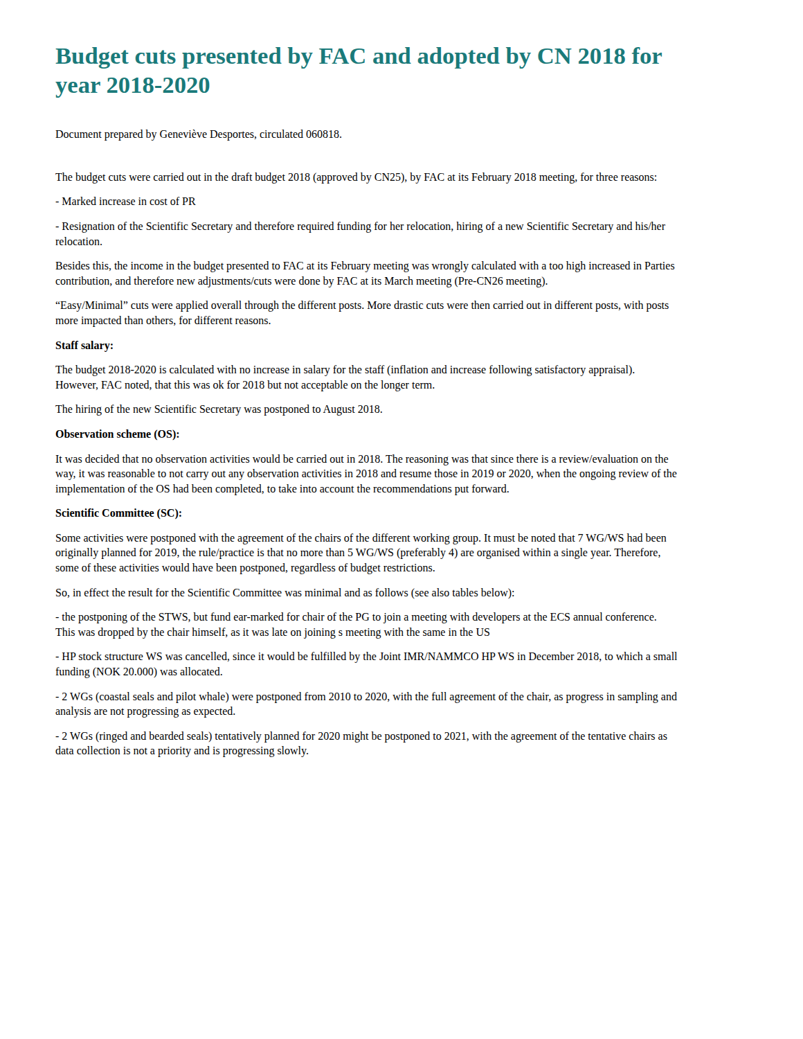Budget cuts presented by FAC and adopted by CN 2018 for year 2018-2020
Document prepared by Geneviève Desportes, circulated 060818.
The budget cuts were carried out in the draft budget 2018 (approved by CN25), by FAC at its February 2018 meeting, for three reasons:
- Marked increase in cost of PR
- Resignation of the Scientific Secretary and therefore required funding for her relocation, hiring of a new Scientific Secretary and his/her relocation.
Besides this, the income in the budget presented to FAC at its February meeting was wrongly calculated with a too high increased in Parties contribution, and therefore new adjustments/cuts were done by FAC at its March meeting (Pre-CN26 meeting).
“Easy/Minimal” cuts were applied overall through the different posts. More drastic cuts were then carried out in different posts, with posts more impacted than others, for different reasons.
Staff salary:
The budget 2018-2020 is calculated with no increase in salary for the staff (inflation and increase following satisfactory appraisal). However, FAC noted, that this was ok for 2018 but not acceptable on the longer term.
The hiring of the new Scientific Secretary was postponed to August 2018.
Observation scheme (OS):
It was decided that no observation activities would be carried out in 2018. The reasoning was that since there is a review/evaluation on the way, it was reasonable to not carry out any observation activities in 2018 and resume those in 2019 or 2020, when the ongoing review of the implementation of the OS had been completed, to take into account the recommendations put forward.
Scientific Committee (SC):
Some activities were postponed with the agreement of the chairs of the different working group. It must be noted that 7 WG/WS had been originally planned for 2019, the rule/practice is that no more than 5 WG/WS (preferably 4) are organised within a single year. Therefore, some of these activities would have been postponed, regardless of budget restrictions.
So, in effect the result for the Scientific Committee was minimal and as follows (see also tables below):
- the postponing of the STWS, but fund ear-marked for chair of the PG to join a meeting with developers at the ECS annual conference. This was dropped by the chair himself, as it was late on joining s meeting with the same in the US
- HP stock structure WS was cancelled, since it would be fulfilled by the Joint IMR/NAMMCO HP WS in December 2018, to which a small funding (NOK 20.000) was allocated.
- 2 WGs (coastal seals and pilot whale) were postponed from 2010 to 2020, with the full agreement of the chair, as progress in sampling and analysis are not progressing as expected.
- 2 WGs (ringed and bearded seals) tentatively planned for 2020 might be postponed to 2021, with the agreement of the tentative chairs as data collection is not a priority and is progressing slowly.